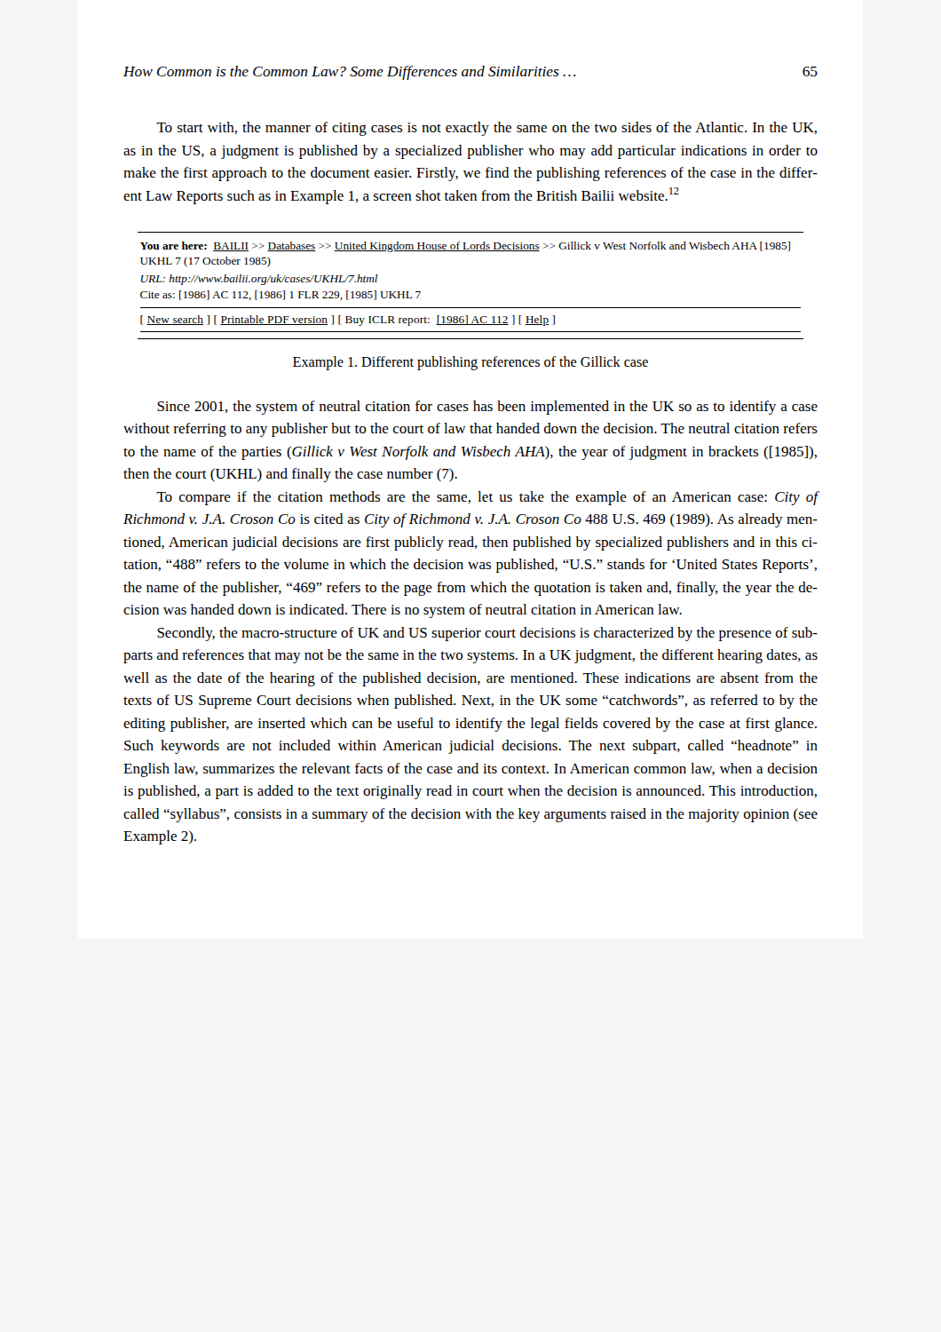How Common is the Common Law? Some Differences and Similarities …
65
To start with, the manner of citing cases is not exactly the same on the two sides of the Atlantic. In the UK, as in the US, a judgment is published by a specialized publisher who may add particular indications in order to make the first approach to the document easier. Firstly, we find the publishing references of the case in the different Law Reports such as in Example 1, a screen shot taken from the British Bailii website.12
You are here: BAILII >> Databases >> United Kingdom House of Lords Decisions >> Gillick v West Norfolk and Wisbech AHA [1985] UKHL 7 (17 October 1985)
URL: http://www.bailii.org/uk/cases/UKHL/7.html
Cite as: [1986] AC 112, [1986] 1 FLR 229, [1985] UKHL 7
[ New search ] [ Printable PDF version ] [ Buy ICLR report: [1986] AC 112 ] [ Help ]
Example 1. Different publishing references of the Gillick case
Since 2001, the system of neutral citation for cases has been implemented in the UK so as to identify a case without referring to any publisher but to the court of law that handed down the decision. The neutral citation refers to the name of the parties (Gillick v West Norfolk and Wisbech AHA), the year of judgment in brackets ([1985]), then the court (UKHL) and finally the case number (7).
To compare if the citation methods are the same, let us take the example of an American case: City of Richmond v. J.A. Croson Co is cited as City of Richmond v. J.A. Croson Co 488 U.S. 469 (1989). As already mentioned, American judicial decisions are first publicly read, then published by specialized publishers and in this citation, “488” refers to the volume in which the decision was published, “U.S.” stands for ‘United States Reports’, the name of the publisher, “469” refers to the page from which the quotation is taken and, finally, the year the decision was handed down is indicated. There is no system of neutral citation in American law.
Secondly, the macro-structure of UK and US superior court decisions is characterized by the presence of subparts and references that may not be the same in the two systems. In a UK judgment, the different hearing dates, as well as the date of the hearing of the published decision, are mentioned. These indications are absent from the texts of US Supreme Court decisions when published. Next, in the UK some “catchwords”, as referred to by the editing publisher, are inserted which can be useful to identify the legal fields covered by the case at first glance. Such keywords are not included within American judicial decisions. The next subpart, called “headnote” in English law, summarizes the relevant facts of the case and its context. In American common law, when a decision is published, a part is added to the text originally read in court when the decision is announced. This introduction, called “syllabus”, consists in a summary of the decision with the key arguments raised in the majority opinion (see Example 2).